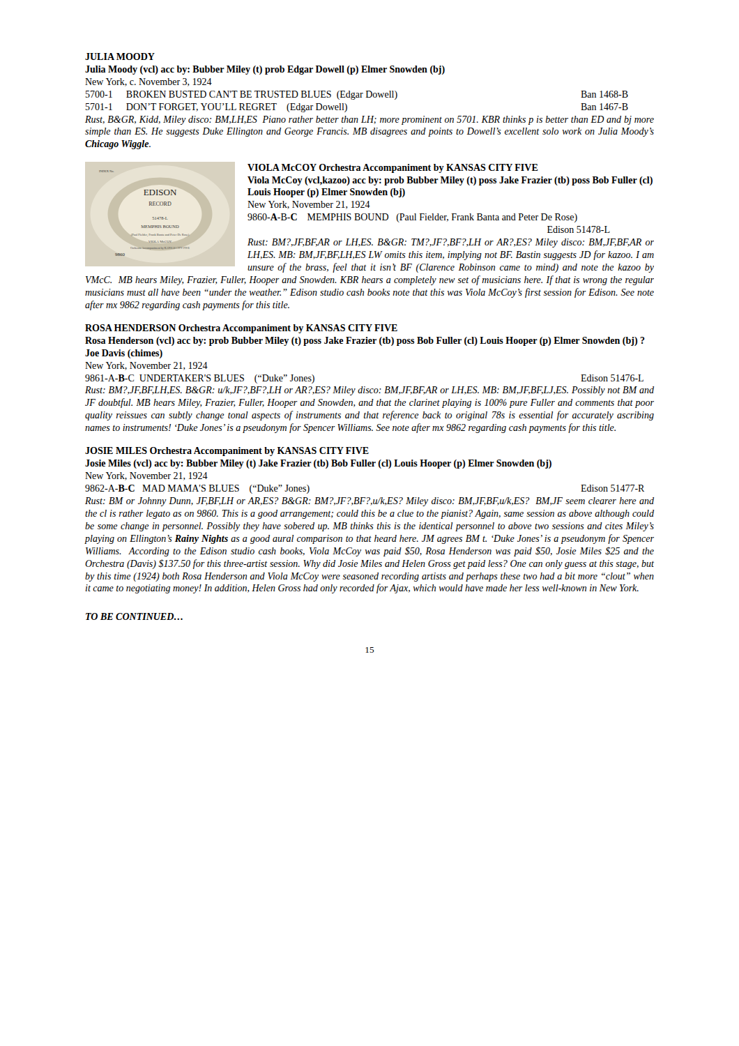JULIA MOODY
Julia Moody (vcl) acc by: Bubber Miley (t) prob Edgar Dowell (p) Elmer Snowden (bj)
New York, c. November 3, 1924
5700-1 BROKEN BUSTED CAN'T BE TRUSTED BLUES (Edgar Dowell) Ban 1468-B
5701-1 DON’T FORGET, YOU’LL REGRET (Edgar Dowell) Ban 1467-B
Rust, B&GR, Kidd, Miley disco: BM,LH,ES Piano rather better than LH; more prominent on 5701. KBR thinks p is better than ED and bj more simple than ES. He suggests Duke Ellington and George Francis. MB disagrees and points to Dowell’s excellent solo work on Julia Moody’s Chicago Wiggle.
VIOLA McCOY Orchestra Accompaniment by KANSAS CITY FIVE
Viola McCoy (vcl,kazoo) acc by: prob Bubber Miley (t) poss Jake Frazier (tb) poss Bob Fuller (cl) Louis Hooper (p) Elmer Snowden (bj)
New York, November 21, 1924
9860-A-B-C MEMPHIS BOUND (Paul Fielder, Frank Banta and Peter De Rose)
Edison 51478-L
Rust: BM?,JF,BF,AR or LH,ES. B&GR: TM?,JF?,BF?,LH or AR?,ES? Miley disco: BM,JF,BF,AR or LH,ES. MB: BM,JF,BF,LH,ES LW omits this item, implying not BF. Bastin suggests JD for kazoo. I am unsure of the brass, feel that it isn’t BF (Clarence Robinson came to mind) and note the kazoo by VMcC. MB hears Miley, Frazier, Fuller, Hooper and Snowden. KBR hears a completely new set of musicians here. If that is wrong the regular musicians must all have been “under the weather.” Edison studio cash books note that this was Viola McCoy’s first session for Edison. See note after mx 9862 regarding cash payments for this title.
ROSA HENDERSON Orchestra Accompaniment by KANSAS CITY FIVE
Rosa Henderson (vcl) acc by: prob Bubber Miley (t) poss Jake Frazier (tb) poss Bob Fuller (cl) Louis Hooper (p) Elmer Snowden (bj) ?Joe Davis (chimes)
New York, November 21, 1924
9861-A-B-C UNDERTAKER'S BLUES (“Duke” Jones) Edison 51476-L
Rust: BM?,JF,BF,LH,ES. B&GR: u/k,JF?,BF?,LH or AR?,ES? Miley disco: BM,JF,BF,AR or LH,ES. MB: BM,JF,BF,LJ,ES. Possibly not BM and JF doubtful. MB hears Miley, Frazier, Fuller, Hooper and Snowden, and that the clarinet playing is 100% pure Fuller and comments that poor quality reissues can subtly change tonal aspects of instruments and that reference back to original 78s is essential for accurately ascribing names to instruments! ‘Duke Jones’ is a pseudonym for Spencer Williams. See note after mx 9862 regarding cash payments for this title.
JOSIE MILES Orchestra Accompaniment by KANSAS CITY FIVE
Josie Miles (vcl) acc by: Bubber Miley (t) Jake Frazier (tb) Bob Fuller (cl) Louis Hooper (p) Elmer Snowden (bj)
New York, November 21, 1924
9862-A-B-C MAD MAMA'S BLUES (“Duke” Jones) Edison 51477-R
Rust: BM or Johnny Dunn, JF,BF,LH or AR,ES? B&GR: BM?,JF?,BF?,u/k,ES? Miley disco: BM,JF,BF,u/k,ES? BM,JF seem clearer here and the cl is rather legato as on 9860. This is a good arrangement; could this be a clue to the pianist? Again, same session as above although could be some change in personnel. Possibly they have sobered up. MB thinks this is the identical personnel to above two sessions and cites Miley’s playing on Ellington’s Rainy Nights as a good aural comparison to that heard here. JM agrees BM t. ‘Duke Jones’ is a pseudonym for Spencer Williams. According to the Edison studio cash books, Viola McCoy was paid $50, Rosa Henderson was paid $50, Josie Miles $25 and the Orchestra (Davis) $137.50 for this three-artist session. Why did Josie Miles and Helen Gross get paid less? One can only guess at this stage, but by this time (1924) both Rosa Henderson and Viola McCoy were seasoned recording artists and perhaps these two had a bit more “clout” when it came to negotiating money! In addition, Helen Gross had only recorded for Ajax, which would have made her less well-known in New York.
TO BE CONTINUED…
15